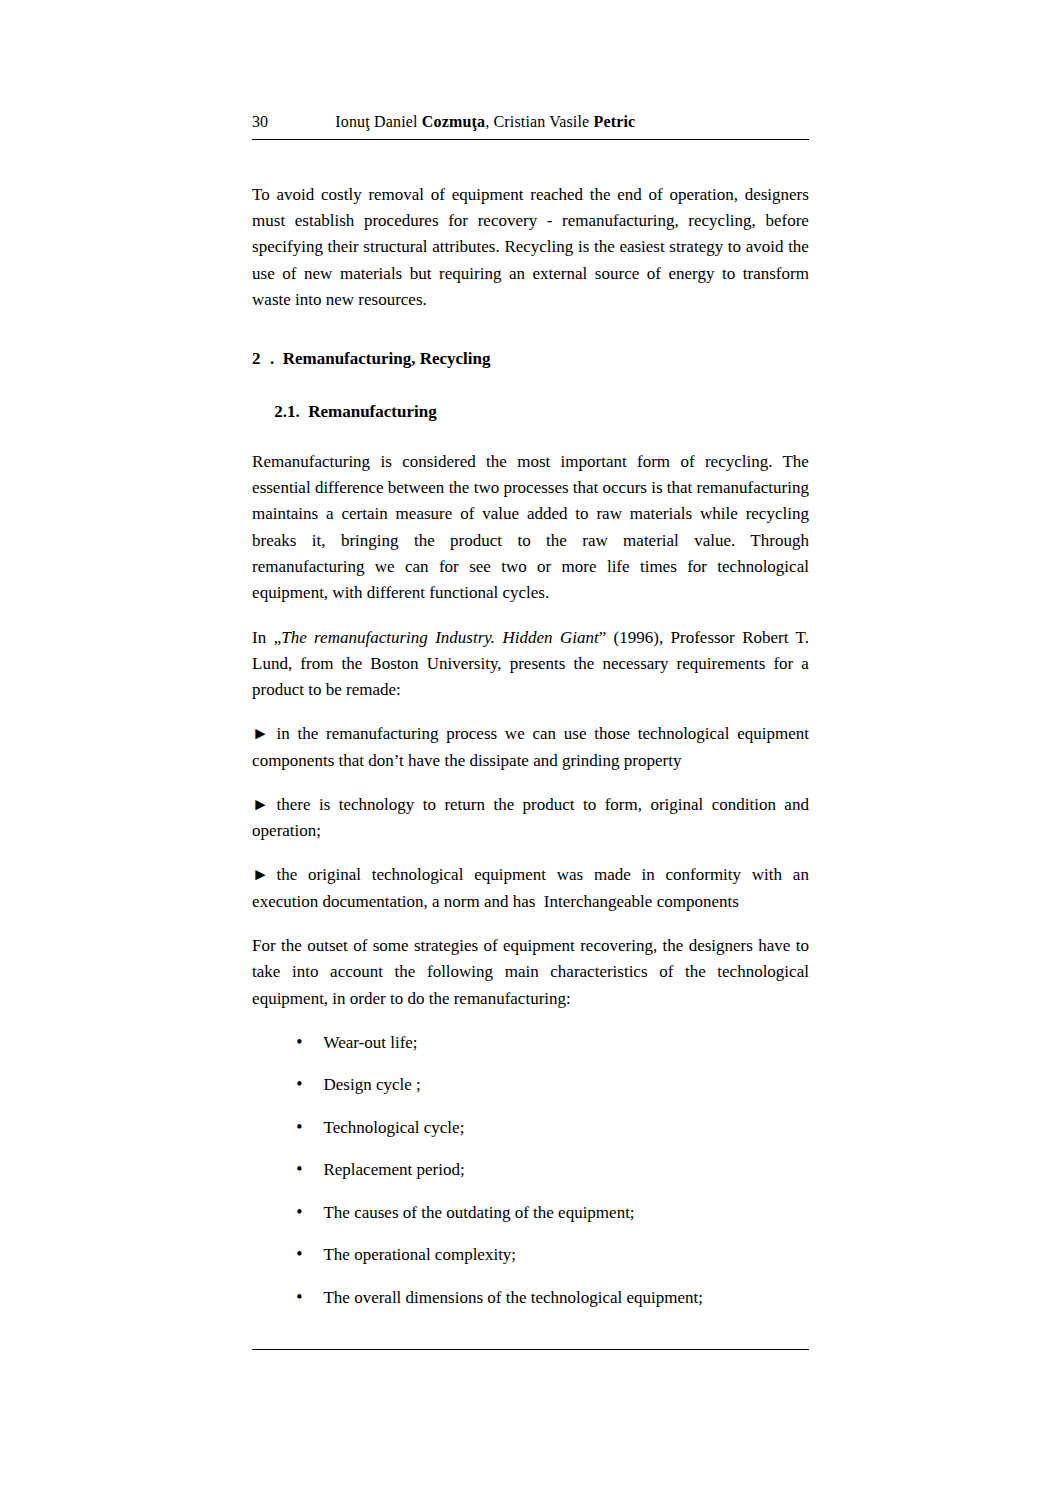30 Ionuţ Daniel Cozmuţa, Cristian Vasile Petric
To avoid costly removal of equipment reached the end of operation, designers must establish procedures for recovery - remanufacturing, recycling, before specifying their structural attributes. Recycling is the easiest strategy to avoid the use of new materials but requiring an external source of energy to transform waste into new resources.
2. Remanufacturing, Recycling
2.1. Remanufacturing
Remanufacturing is considered the most important form of recycling. The essential difference between the two processes that occurs is that remanufacturing maintains a certain measure of value added to raw materials while recycling breaks it, bringing the product to the raw material value. Through remanufacturing we can for see two or more life times for technological equipment, with different functional cycles.
In „The remanufacturing Industry. Hidden Giant” (1996), Professor Robert T. Lund, from the Boston University, presents the necessary requirements for a product to be remade:
►in the remanufacturing process we can use those technological equipment components that don’t have the dissipate and grinding property
►there is technology to return the product to form, original condition and operation;
►the original technological equipment was made in conformity with an execution documentation, a norm and has Interchangeable components
For the outset of some strategies of equipment recovering, the designers have to take into account the following main characteristics of the technological equipment, in order to do the remanufacturing:
Wear-out life;
Design cycle ;
Technological cycle;
Replacement period;
The causes of the outdating of the equipment;
The operational complexity;
The overall dimensions of the technological equipment;